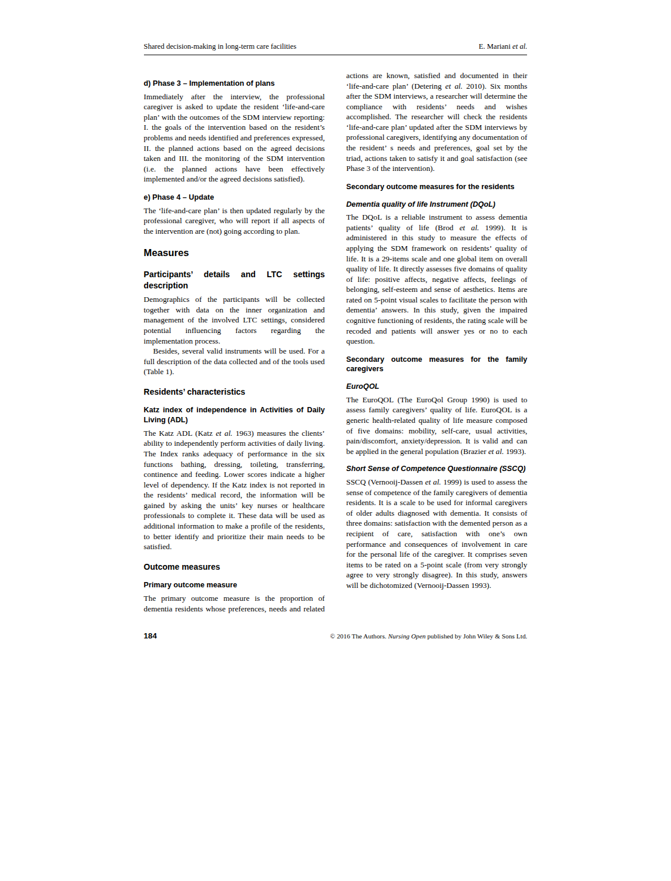Shared decision-making in long-term care facilities E. Mariani et al.
d) Phase 3 – Implementation of plans
Immediately after the interview, the professional caregiver is asked to update the resident ‘life-and-care plan’ with the outcomes of the SDM interview reporting: I. the goals of the intervention based on the resident’s problems and needs identified and preferences expressed, II. the planned actions based on the agreed decisions taken and III. the monitoring of the SDM intervention (i.e. the planned actions have been effectively implemented and/or the agreed decisions satisfied).
e) Phase 4 – Update
The ‘life-and-care plan’ is then updated regularly by the professional caregiver, who will report if all aspects of the intervention are (not) going according to plan.
Measures
Participants’ details and LTC settings description
Demographics of the participants will be collected together with data on the inner organization and management of the involved LTC settings, considered potential influencing factors regarding the implementation process.
Besides, several valid instruments will be used. For a full description of the data collected and of the tools used (Table 1).
Residents’ characteristics
Katz index of independence in Activities of Daily Living (ADL)
The Katz ADL (Katz et al. 1963) measures the clients’ ability to independently perform activities of daily living. The Index ranks adequacy of performance in the six functions bathing, dressing, toileting, transferring, continence and feeding. Lower scores indicate a higher level of dependency. If the Katz index is not reported in the residents’ medical record, the information will be gained by asking the units’ key nurses or healthcare professionals to complete it. These data will be used as additional information to make a profile of the residents, to better identify and prioritize their main needs to be satisfied.
Outcome measures
Primary outcome measure
The primary outcome measure is the proportion of dementia residents whose preferences, needs and related actions are known, satisfied and documented in their ‘life-and-care plan’ (Detering et al. 2010). Six months after the SDM interviews, a researcher will determine the compliance with residents’ needs and wishes accomplished. The researcher will check the residents ‘life-and-care plan’ updated after the SDM interviews by professional caregivers, identifying any documentation of the resident’ s needs and preferences, goal set by the triad, actions taken to satisfy it and goal satisfaction (see Phase 3 of the intervention).
Secondary outcome measures for the residents
Dementia quality of life Instrument (DQoL)
The DQoL is a reliable instrument to assess dementia patients’ quality of life (Brod et al. 1999). It is administered in this study to measure the effects of applying the SDM framework on residents’ quality of life. It is a 29-items scale and one global item on overall quality of life. It directly assesses five domains of quality of life: positive affects, negative affects, feelings of belonging, self-esteem and sense of aesthetics. Items are rated on 5-point visual scales to facilitate the person with dementia’ answers. In this study, given the impaired cognitive functioning of residents, the rating scale will be recoded and patients will answer yes or no to each question.
Secondary outcome measures for the family caregivers
EuroQOL
The EuroQOL (The EuroQol Group 1990) is used to assess family caregivers’ quality of life. EuroQOL is a generic health-related quality of life measure composed of five domains: mobility, self-care, usual activities, pain/discomfort, anxiety/depression. It is valid and can be applied in the general population (Brazier et al. 1993).
Short Sense of Competence Questionnaire (SSCQ)
SSCQ (Vernooij-Dassen et al. 1999) is used to assess the sense of competence of the family caregivers of dementia residents. It is a scale to be used for informal caregivers of older adults diagnosed with dementia. It consists of three domains: satisfaction with the demented person as a recipient of care, satisfaction with one’s own performance and consequences of involvement in care for the personal life of the caregiver. It comprises seven items to be rated on a 5-point scale (from very strongly agree to very strongly disagree). In this study, answers will be dichotomized (Vernooij-Dassen 1993).
184 © 2016 The Authors. Nursing Open published by John Wiley & Sons Ltd.